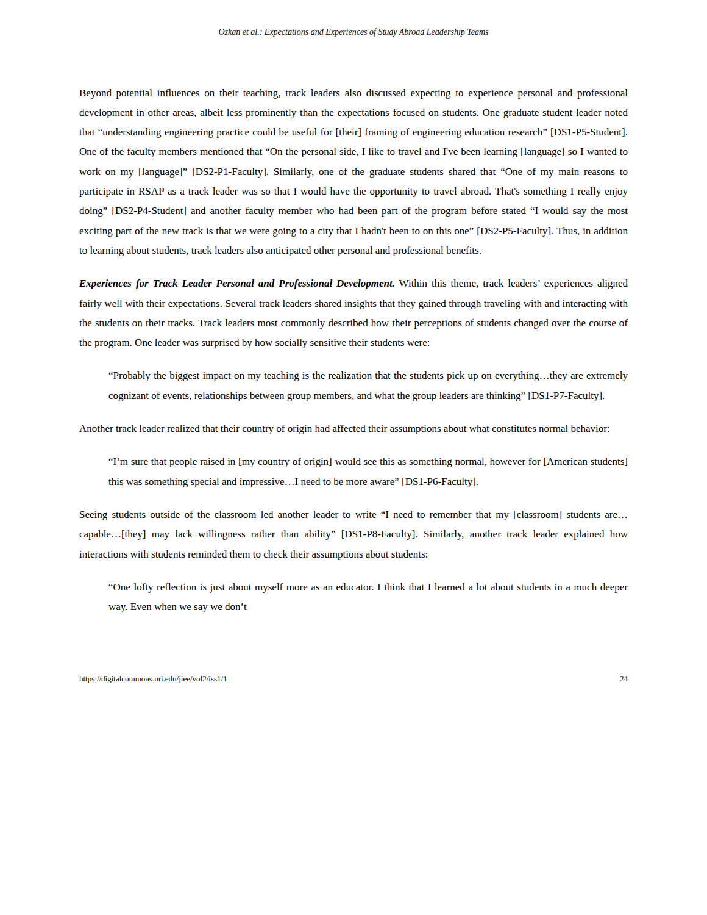Ozkan et al.: Expectations and Experiences of Study Abroad Leadership Teams
Beyond potential influences on their teaching, track leaders also discussed expecting to experience personal and professional development in other areas, albeit less prominently than the expectations focused on students. One graduate student leader noted that “understanding engineering practice could be useful for [their] framing of engineering education research” [DS1-P5-Student]. One of the faculty members mentioned that “On the personal side, I like to travel and I've been learning [language] so I wanted to work on my [language]” [DS2-P1-Faculty]. Similarly, one of the graduate students shared that “One of my main reasons to participate in RSAP as a track leader was so that I would have the opportunity to travel abroad. That's something I really enjoy doing” [DS2-P4-Student] and another faculty member who had been part of the program before stated “I would say the most exciting part of the new track is that we were going to a city that I hadn't been to on this one” [DS2-P5-Faculty]. Thus, in addition to learning about students, track leaders also anticipated other personal and professional benefits.
Experiences for Track Leader Personal and Professional Development. Within this theme, track leaders’ experiences aligned fairly well with their expectations. Several track leaders shared insights that they gained through traveling with and interacting with the students on their tracks. Track leaders most commonly described how their perceptions of students changed over the course of the program. One leader was surprised by how socially sensitive their students were:
“Probably the biggest impact on my teaching is the realization that the students pick up on everything…they are extremely cognizant of events, relationships between group members, and what the group leaders are thinking” [DS1-P7-Faculty].
Another track leader realized that their country of origin had affected their assumptions about what constitutes normal behavior:
“I’m sure that people raised in [my country of origin] would see this as something normal, however for [American students] this was something special and impressive…I need to be more aware” [DS1-P6-Faculty].
Seeing students outside of the classroom led another leader to write “I need to remember that my [classroom] students are…capable…[they] may lack willingness rather than ability” [DS1-P8-Faculty]. Similarly, another track leader explained how interactions with students reminded them to check their assumptions about students:
“One lofty reflection is just about myself more as an educator. I think that I learned a lot about students in a much deeper way. Even when we say we don’t
https://digitalcommons.uri.edu/jiee/vol2/iss1/1 24